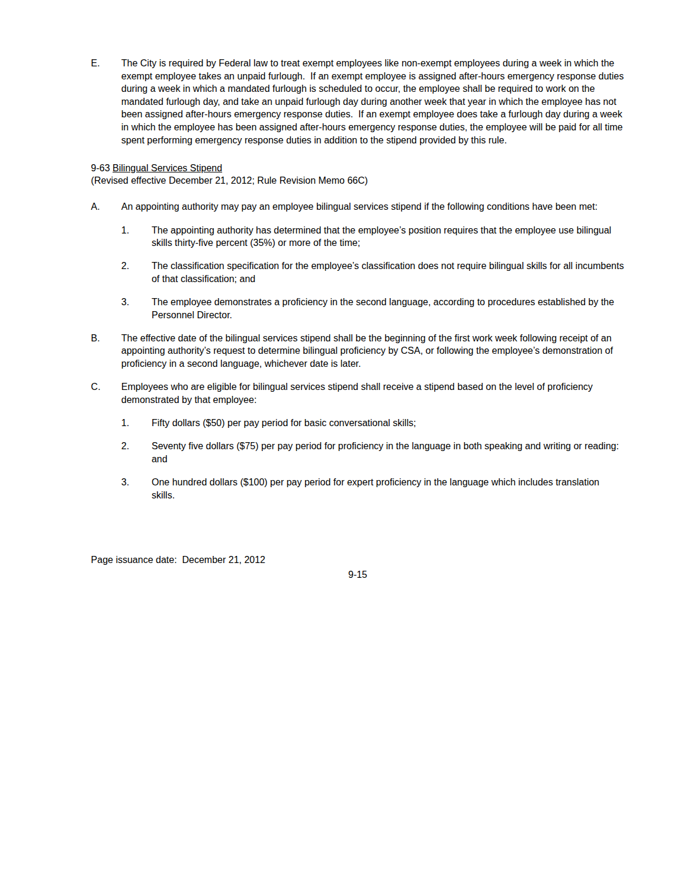E.
The City is required by Federal law to treat exempt employees like non-exempt employees during a week in which the exempt employee takes an unpaid furlough. If an exempt employee is assigned after-hours emergency response duties during a week in which a mandated furlough is scheduled to occur, the employee shall be required to work on the mandated furlough day, and take an unpaid furlough day during another week that year in which the employee has not been assigned after-hours emergency response duties. If an exempt employee does take a furlough day during a week in which the employee has been assigned after-hours emergency response duties, the employee will be paid for all time spent performing emergency response duties in addition to the stipend provided by this rule.
9-63 Bilingual Services Stipend
(Revised effective December 21, 2012; Rule Revision Memo 66C)
A.
An appointing authority may pay an employee bilingual services stipend if the following conditions have been met:
1.
The appointing authority has determined that the employee’s position requires that the employee use bilingual skills thirty-five percent (35%) or more of the time;
2.
The classification specification for the employee’s classification does not require bilingual skills for all incumbents of that classification; and
3.
The employee demonstrates a proficiency in the second language, according to procedures established by the Personnel Director.
B.
The effective date of the bilingual services stipend shall be the beginning of the first work week following receipt of an appointing authority’s request to determine bilingual proficiency by CSA, or following the employee’s demonstration of proficiency in a second language, whichever date is later.
C.
Employees who are eligible for bilingual services stipend shall receive a stipend based on the level of proficiency demonstrated by that employee:
1.
Fifty dollars ($50) per pay period for basic conversational skills;
2.
Seventy five dollars ($75) per pay period for proficiency in the language in both speaking and writing or reading: and
3.
One hundred dollars ($100) per pay period for expert proficiency in the language which includes translation skills.
Page issuance date: December 21, 2012
9-15